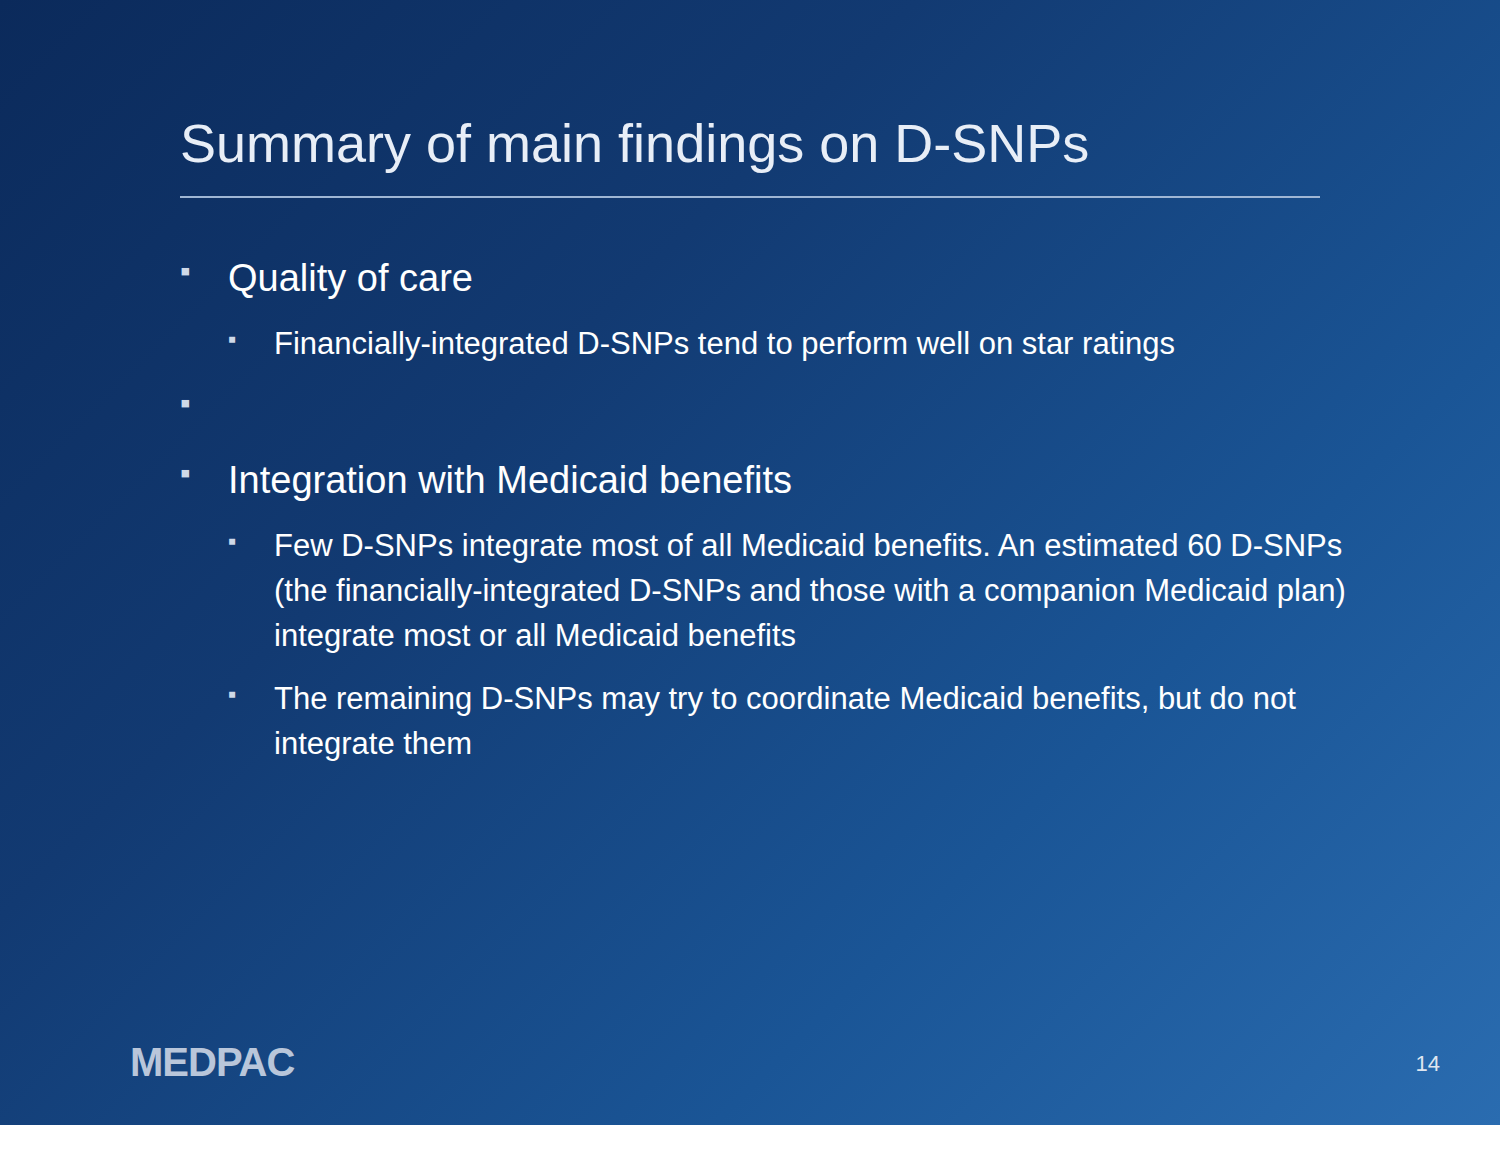Summary of main findings on D-SNPs
Quality of care
Financially-integrated D-SNPs tend to perform well on star ratings
Integration with Medicaid benefits
Few D-SNPs integrate most of all Medicaid benefits. An estimated 60 D-SNPs (the financially-integrated D-SNPs and those with a companion Medicaid plan) integrate most or all Medicaid benefits
The remaining D-SNPs may try to coordinate Medicaid benefits, but do not integrate them
MEDPAC
14